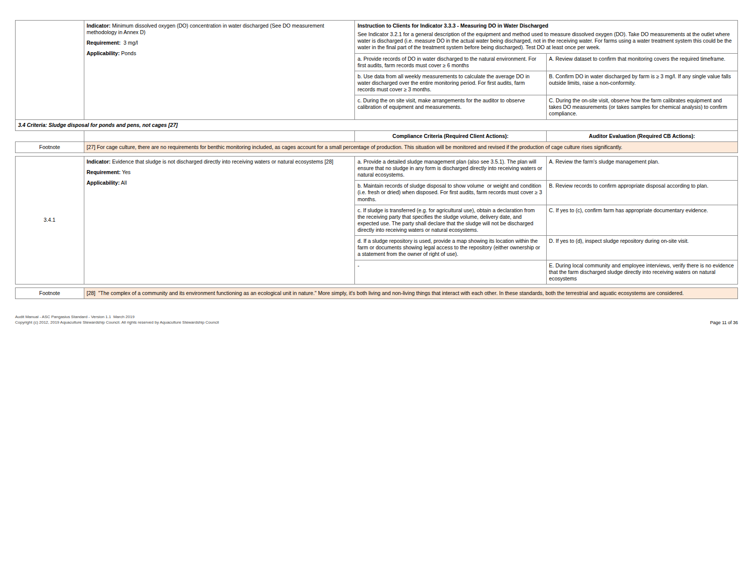| | Indicator: Minimum dissolved oxygen (DO) concentration in water discharged (See DO measurement methodology in Annex D) Requirement: 3 mg/l Applicability: Ponds | Instruction to Clients for Indicator 3.3.3 - Measuring DO in Water Discharged See Indicator 3.2.1 for a general description of the equipment and method used to measure dissolved oxygen (DO). Take DO measurements at the outlet where water is discharged (i.e. measure DO in the actual water being discharged, not in the receiving water. For farms using a water treatment system this could be the water in the final part of the treatment system before being discharged). Test DO at least once per week. |
| a. Provide records of DO in water discharged to the natural environment. For first audits, farm records must cover ≥ 6 months | A. Review dataset to confirm that monitoring covers the required timeframe. |
| b. Use data from all weekly measurements to calculate the average DO in water discharged over the entire monitoring period. For first audits, farm records must cover ≥ 3 months. | B. Confirm DO in water discharged by farm is ≥ 3 mg/l. If any single value falls outside limits, raise a non-conformity. |
| c. During the on site visit, make arrangements for the auditor to observe calibration of equipment and measurements. | C. During the on-site visit, observe how the farm calibrates equipment and takes DO measurements (or takes samples for chemical analysis) to confirm compliance. |
| 3.4 Criteria: Sludge disposal for ponds and pens, not cages [27] |
| | | Compliance Criteria (Required Client Actions): | Auditor Evaluation (Required CB Actions): |
| Footnote | [27] For cage culture, there are no requirements for benthic monitoring included, as cages account for a small percentage of production. This situation will be monitored and revised if the production of cage culture rises significantly. |
| 3.4.1 | Indicator: Evidence that sludge is not discharged directly into receiving waters or natural ecosystems [28] Requirement: Yes Applicability: All | a. Provide a detailed sludge management plan (also see 3.5.1). The plan will ensure that no sludge in any form is discharged directly into receiving waters or natural ecosystems. | A. Review the farm's sludge management plan. |
| b. Maintain records of sludge disposal to show volume or weight and condition (i.e. fresh or dried) when disposed. For first audits, farm records must cover ≥ 3 months. | B. Review records to confirm appropriate disposal according to plan. |
| c. If sludge is transferred (e.g. for agricultural use), obtain a declaration from the receiving party that specifies the sludge volume, delivery date, and expected use. The party shall declare that the sludge will not be discharged directly into receiving waters or natural ecosystems. | C. If yes to (c), confirm farm has appropriate documentary evidence. |
| d. If a sludge repository is used, provide a map showing its location within the farm or documents showing legal access to the repository (either ownership or a statement from the owner of right of use). | D. If yes to (d), inspect sludge repository during on-site visit. |
| - | E. During local community and employee interviews, verify there is no evidence that the farm discharged sludge directly into receiving waters on natural ecosystems |
| Footnote | [28] "The complex of a community and its environment functioning as an ecological unit in nature." More simply, it's both living and non-living things that interact with each other. In these standards, both the terrestrial and aquatic ecosystems are considered. |
Audit Manual - ASC Pangasius Standard - Version 1.1 March 2019
Copyright (c) 2012, 2019 Aquaculture Stewardship Council. All rights reserved by Aquaculture Stewardship Council
Page 11 of 36